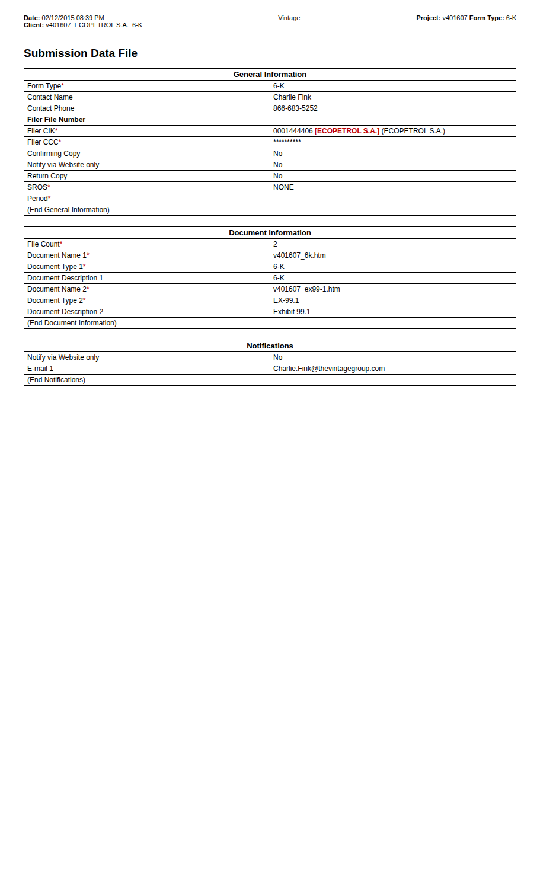| Date: 02/12/2015 08:39 PM | Vintage | Project: v401607 Form Type: 6-K |
| Client: v401607_ECOPETROL S.A._6-K | | |
Submission Data File
| General Information |
| --- |
| Form Type * | 6-K |
| Contact Name | Charlie Fink |
| Contact Phone | 866-683-5252 |
| Filer File Number | |
| Filer CIK * | 0001444406 [ECOPETROL S.A.] (ECOPETROL S.A.) |
| Filer CCC * | ********** |
| Confirming Copy | No |
| Notify via Website only | No |
| Return Copy | No |
| SROS * | NONE |
| Period * | |
| (End General Information) |
| Document Information |
| --- |
| File Count * | 2 |
| Document Name 1 * | v401607_6k.htm |
| Document Type 1 * | 6-K |
| Document Description 1 | 6-K |
| Document Name 2 * | v401607_ex99-1.htm |
| Document Type 2 * | EX-99.1 |
| Document Description 2 | Exhibit 99.1 |
| (End Document Information) |
| Notifications |
| --- |
| Notify via Website only | No |
| E-mail 1 | Charlie.Fink@thevintagegroup.com |
| (End Notifications) |